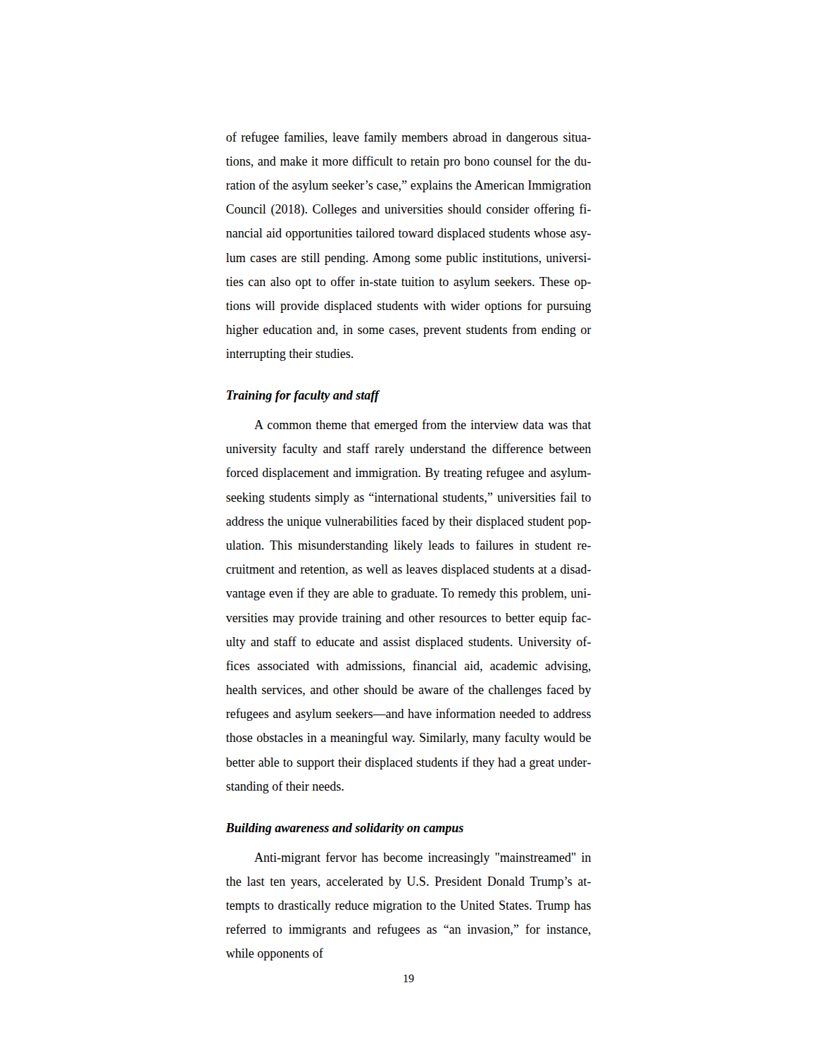of refugee families, leave family members abroad in dangerous situations, and make it more difficult to retain pro bono counsel for the duration of the asylum seeker’s case,” explains the American Immigration Council (2018). Colleges and universities should consider offering financial aid opportunities tailored toward displaced students whose asylum cases are still pending. Among some public institutions, universities can also opt to offer in-state tuition to asylum seekers. These options will provide displaced students with wider options for pursuing higher education and, in some cases, prevent students from ending or interrupting their studies.
Training for faculty and staff
A common theme that emerged from the interview data was that university faculty and staff rarely understand the difference between forced displacement and immigration. By treating refugee and asylum-seeking students simply as “international students,” universities fail to address the unique vulnerabilities faced by their displaced student population. This misunderstanding likely leads to failures in student recruitment and retention, as well as leaves displaced students at a disadvantage even if they are able to graduate. To remedy this problem, universities may provide training and other resources to better equip faculty and staff to educate and assist displaced students. University offices associated with admissions, financial aid, academic advising, health services, and other should be aware of the challenges faced by refugees and asylum seekers—and have information needed to address those obstacles in a meaningful way. Similarly, many faculty would be better able to support their displaced students if they had a great understanding of their needs.
Building awareness and solidarity on campus
Anti-migrant fervor has become increasingly "mainstreamed" in the last ten years, accelerated by U.S. President Donald Trump’s attempts to drastically reduce migration to the United States. Trump has referred to immigrants and refugees as “an invasion,” for instance, while opponents of
19